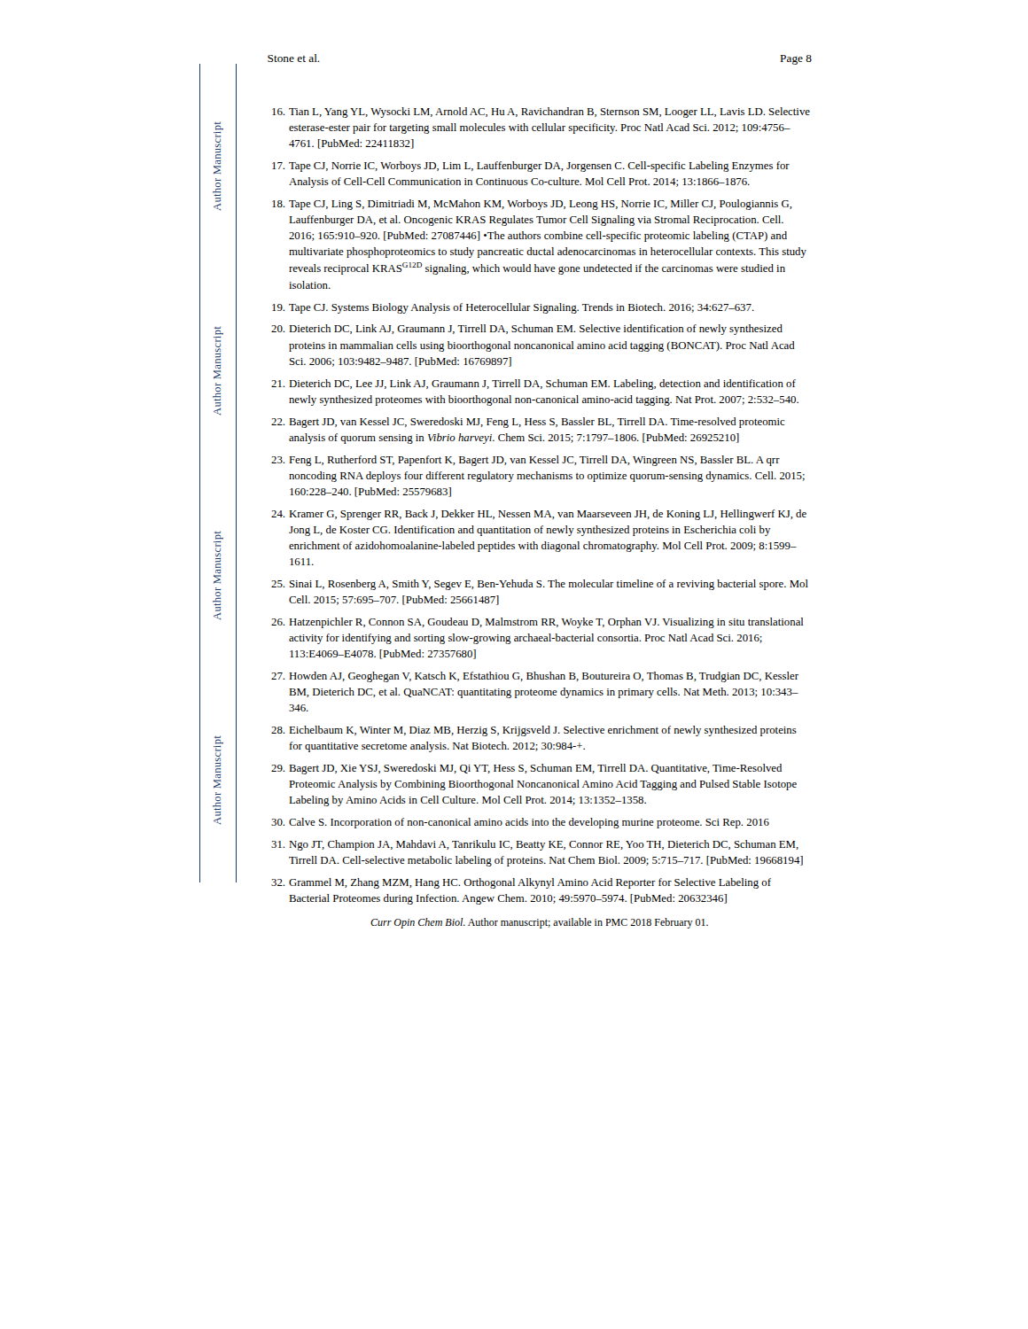Author Manuscript Author Manuscript Author Manuscript Author Manuscript
Stone et al.
Page 8
16. Tian L, Yang YL, Wysocki LM, Arnold AC, Hu A, Ravichandran B, Sternson SM, Looger LL, Lavis LD. Selective esterase-ester pair for targeting small molecules with cellular specificity. Proc Natl Acad Sci. 2012; 109:4756–4761. [PubMed: 22411832]
17. Tape CJ, Norrie IC, Worboys JD, Lim L, Lauffenburger DA, Jorgensen C. Cell-specific Labeling Enzymes for Analysis of Cell-Cell Communication in Continuous Co-culture. Mol Cell Prot. 2014; 13:1866–1876.
18. Tape CJ, Ling S, Dimitriadi M, McMahon KM, Worboys JD, Leong HS, Norrie IC, Miller CJ, Poulogiannis G, Lauffenburger DA, et al. Oncogenic KRAS Regulates Tumor Cell Signaling via Stromal Reciprocation. Cell. 2016; 165:910–920. [PubMed: 27087446] •The authors combine cell-specific proteomic labeling (CTAP) and multivariate phosphoproteomics to study pancreatic ductal adenocarcinomas in heterocellular contexts. This study reveals reciprocal KRASG12D signaling, which would have gone undetected if the carcinomas were studied in isolation.
19. Tape CJ. Systems Biology Analysis of Heterocellular Signaling. Trends in Biotech. 2016; 34:627–637.
20. Dieterich DC, Link AJ, Graumann J, Tirrell DA, Schuman EM. Selective identification of newly synthesized proteins in mammalian cells using bioorthogonal noncanonical amino acid tagging (BONCAT). Proc Natl Acad Sci. 2006; 103:9482–9487. [PubMed: 16769897]
21. Dieterich DC, Lee JJ, Link AJ, Graumann J, Tirrell DA, Schuman EM. Labeling, detection and identification of newly synthesized proteomes with bioorthogonal non-canonical amino-acid tagging. Nat Prot. 2007; 2:532–540.
22. Bagert JD, van Kessel JC, Sweredoski MJ, Feng L, Hess S, Bassler BL, Tirrell DA. Time-resolved proteomic analysis of quorum sensing in Vibrio harveyi. Chem Sci. 2015; 7:1797–1806. [PubMed: 26925210]
23. Feng L, Rutherford ST, Papenfort K, Bagert JD, van Kessel JC, Tirrell DA, Wingreen NS, Bassler BL. A qrr noncoding RNA deploys four different regulatory mechanisms to optimize quorum-sensing dynamics. Cell. 2015; 160:228–240. [PubMed: 25579683]
24. Kramer G, Sprenger RR, Back J, Dekker HL, Nessen MA, van Maarseveen JH, de Koning LJ, Hellingwerf KJ, de Jong L, de Koster CG. Identification and quantitation of newly synthesized proteins in Escherichia coli by enrichment of azidohomoalanine-labeled peptides with diagonal chromatography. Mol Cell Prot. 2009; 8:1599–1611.
25. Sinai L, Rosenberg A, Smith Y, Segev E, Ben-Yehuda S. The molecular timeline of a reviving bacterial spore. Mol Cell. 2015; 57:695–707. [PubMed: 25661487]
26. Hatzenpichler R, Connon SA, Goudeau D, Malmstrom RR, Woyke T, Orphan VJ. Visualizing in situ translational activity for identifying and sorting slow-growing archaeal-bacterial consortia. Proc Natl Acad Sci. 2016; 113:E4069–E4078. [PubMed: 27357680]
27. Howden AJ, Geoghegan V, Katsch K, Efstathiou G, Bhushan B, Boutureira O, Thomas B, Trudgian DC, Kessler BM, Dieterich DC, et al. QuaNCAT: quantitating proteome dynamics in primary cells. Nat Meth. 2013; 10:343–346.
28. Eichelbaum K, Winter M, Diaz MB, Herzig S, Krijgsveld J. Selective enrichment of newly synthesized proteins for quantitative secretome analysis. Nat Biotech. 2012; 30:984-+.
29. Bagert JD, Xie YSJ, Sweredoski MJ, Qi YT, Hess S, Schuman EM, Tirrell DA. Quantitative, Time-Resolved Proteomic Analysis by Combining Bioorthogonal Noncanonical Amino Acid Tagging and Pulsed Stable Isotope Labeling by Amino Acids in Cell Culture. Mol Cell Prot. 2014; 13:1352–1358.
30. Calve S. Incorporation of non-canonical amino acids into the developing murine proteome. Sci Rep. 2016
31. Ngo JT, Champion JA, Mahdavi A, Tanrikulu IC, Beatty KE, Connor RE, Yoo TH, Dieterich DC, Schuman EM, Tirrell DA. Cell-selective metabolic labeling of proteins. Nat Chem Biol. 2009; 5:715–717. [PubMed: 19668194]
32. Grammel M, Zhang MZM, Hang HC. Orthogonal Alkynyl Amino Acid Reporter for Selective Labeling of Bacterial Proteomes during Infection. Angew Chem. 2010; 49:5970–5974. [PubMed: 20632346]
Curr Opin Chem Biol. Author manuscript; available in PMC 2018 February 01.